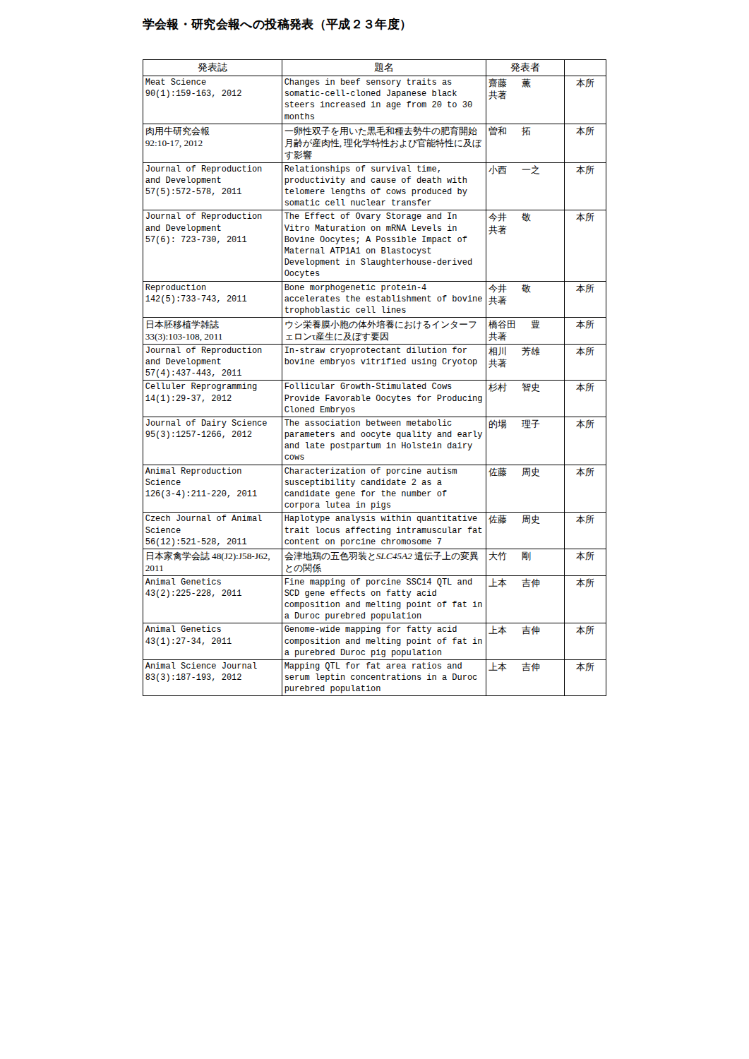学会報・研究会報への投稿発表（平成２３年度）
| 発表誌 | 題名 | 発表者 | |
| --- | --- | --- | --- |
| Meat Science 90(1):159-163, 2012 | Changes in beef sensory traits as somatic-cell-cloned Japanese black steers increased in age from 20 to 30 months | 齋藤 薫 共著 | 本所 |
| 肉用牛研究会報 92:10-17, 2012 | 一卵性双子を用いた黒毛和種去勢牛の肥育開始月齢が産肉性, 理化学特性および官能特性に及ぼす影響 | 曽和 拓 | 本所 |
| Journal of Reproduction and Development 57(5):572-578, 2011 | Relationships of survival time, productivity and cause of death with telomere lengths of cows produced by somatic cell nuclear transfer | 小西 一之 | 本所 |
| Journal of Reproduction and Development 57(6): 723-730, 2011 | The Effect of Ovary Storage and In Vitro Maturation on mRNA Levels in Bovine Oocytes; A Possible Impact of Maternal ATP1A1 on Blastocyst Development in Slaughterhouse-derived Oocytes | 今井 敬 共著 | 本所 |
| Reproduction 142(5):733-743, 2011 | Bone morphogenetic protein-4 accelerates the establishment of bovine trophoblastic cell lines | 今井 敬 共著 | 本所 |
| 日本胚移植学雑誌 33(3):103-108, 2011 | ウシ栄養膜小胞の体外培養におけるインターフェロンτ産生に及ぼす要因 | 橋谷田 豊 共著 | 本所 |
| Journal of Reproduction and Development 57(4):437-443, 2011 | In-straw cryoprotectant dilution for bovine embryos vitrified using Cryotop | 相川 芳雄 共著 | 本所 |
| Celluler Reprogramming 14(1):29-37, 2012 | Follicular Growth-Stimulated Cows Provide Favorable Oocytes for Producing Cloned Embryos | 杉村 智史 | 本所 |
| Journal of Dairy Science 95(3):1257-1266, 2012 | The association between metabolic parameters and oocyte quality and early and late postpartum in Holstein dairy cows | 的場 理子 | 本所 |
| Animal Reproduction Science 126(3-4):211-220, 2011 | Characterization of porcine autism susceptibility candidate 2 as a candidate gene for the number of corpora lutea in pigs | 佐藤 周史 | 本所 |
| Czech Journal of Animal Science 56(12):521-528, 2011 | Haplotype analysis within quantitative trait locus affecting intramuscular fat content on porcine chromosome 7 | 佐藤 周史 | 本所 |
| 日本家禽学会誌 48(J2):J58-J62, 2011 | 会津地鶏の五色羽装と SLC45A2 遺伝子上の変異との関係 | 大竹 剛 | 本所 |
| Animal Genetics 43(2):225-228, 2011 | Fine mapping of porcine SSC14 QTL and SCD gene effects on fatty acid composition and melting point of fat in a Duroc purebred population | 上本 吉伸 | 本所 |
| Animal Genetics 43(1):27-34, 2011 | Genome-wide mapping for fatty acid composition and melting point of fat in a purebred Duroc pig population | 上本 吉伸 | 本所 |
| Animal Science Journal 83(3):187-193, 2012 | Mapping QTL for fat area ratios and serum leptin concentrations in a Duroc purebred population | 上本 吉伸 | 本所 |